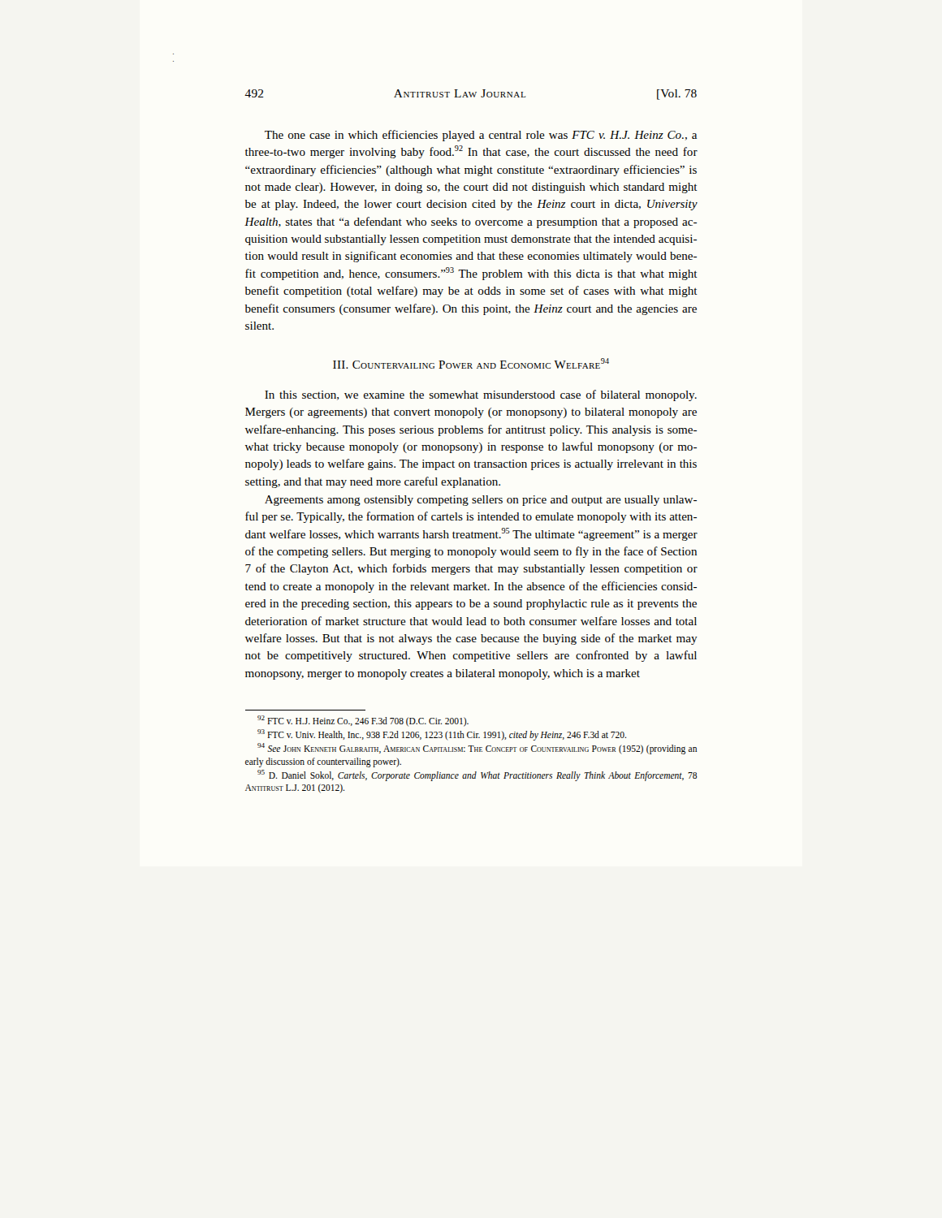.
.
492 Antitrust Law Journal [Vol. 78
The one case in which efficiencies played a central role was FTC v. H.J. Heinz Co., a three-to-two merger involving baby food.92 In that case, the court discussed the need for “extraordinary efficiencies” (although what might constitute “extraordinary efficiencies” is not made clear). However, in doing so, the court did not distinguish which standard might be at play. Indeed, the lower court decision cited by the Heinz court in dicta, University Health, states that “a defendant who seeks to overcome a presumption that a proposed acquisition would substantially lessen competition must demonstrate that the intended acquisition would result in significant economies and that these economies ultimately would benefit competition and, hence, consumers.”93 The problem with this dicta is that what might benefit competition (total welfare) may be at odds in some set of cases with what might benefit consumers (consumer welfare). On this point, the Heinz court and the agencies are silent.
III. Countervailing Power and Economic Welfare94
In this section, we examine the somewhat misunderstood case of bilateral monopoly. Mergers (or agreements) that convert monopoly (or monopsony) to bilateral monopoly are welfare-enhancing. This poses serious problems for antitrust policy. This analysis is somewhat tricky because monopoly (or monopsony) in response to lawful monopsony (or monopoly) leads to welfare gains. The impact on transaction prices is actually irrelevant in this setting, and that may need more careful explanation.
Agreements among ostensibly competing sellers on price and output are usually unlawful per se. Typically, the formation of cartels is intended to emulate monopoly with its attendant welfare losses, which warrants harsh treatment.95 The ultimate “agreement” is a merger of the competing sellers. But merging to monopoly would seem to fly in the face of Section 7 of the Clayton Act, which forbids mergers that may substantially lessen competition or tend to create a monopoly in the relevant market. In the absence of the efficiencies considered in the preceding section, this appears to be a sound prophylactic rule as it prevents the deterioration of market structure that would lead to both consumer welfare losses and total welfare losses. But that is not always the case because the buying side of the market may not be competitively structured. When competitive sellers are confronted by a lawful monopsony, merger to monopoly creates a bilateral monopoly, which is a market
92 FTC v. H.J. Heinz Co., 246 F.3d 708 (D.C. Cir. 2001).
93 FTC v. Univ. Health, Inc., 938 F.2d 1206, 1223 (11th Cir. 1991), cited by Heinz, 246 F.3d at 720.
94 See John Kenneth Galbraith, American Capitalism: The Concept of Countervailing Power (1952) (providing an early discussion of countervailing power).
95 D. Daniel Sokol, Cartels, Corporate Compliance and What Practitioners Really Think About Enforcement, 78 Antitrust L.J. 201 (2012).